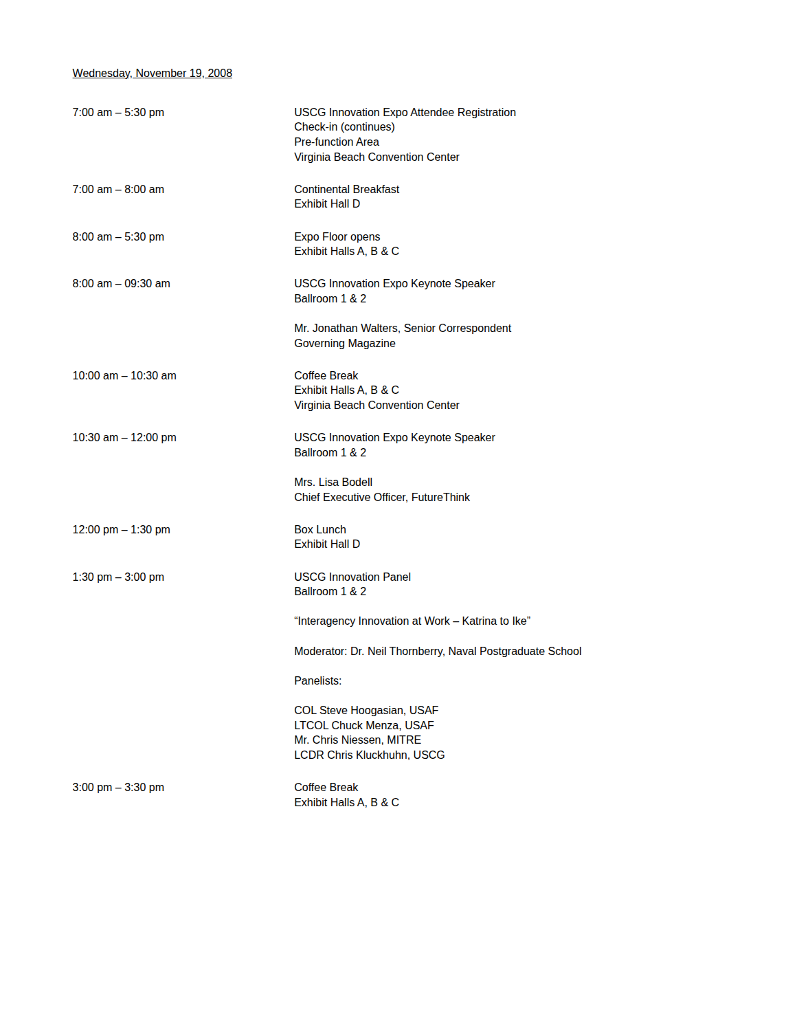Wednesday, November 19, 2008
| 7:00 am – 5:30 pm | USCG Innovation Expo Attendee Registration Check-in (continues) Pre-function Area Virginia Beach Convention Center |
| 7:00 am – 8:00 am | Continental Breakfast Exhibit Hall D |
| 8:00 am – 5:30 pm | Expo Floor opens Exhibit Halls A, B & C |
| 8:00 am – 09:30 am | USCG Innovation Expo Keynote Speaker Ballroom 1 & 2 Mr. Jonathan Walters, Senior Correspondent Governing Magazine |
| 10:00 am – 10:30 am | Coffee Break Exhibit Halls A, B & C Virginia Beach Convention Center |
| 10:30 am – 12:00 pm | USCG Innovation Expo Keynote Speaker Ballroom 1 & 2 Mrs. Lisa Bodell Chief Executive Officer, FutureThink |
| 12:00 pm – 1:30 pm | Box Lunch Exhibit Hall D |
| 1:30 pm – 3:00 pm | USCG Innovation Panel Ballroom 1 & 2 “Interagency Innovation at Work – Katrina to Ike” Moderator: Dr. Neil Thornberry, Naval Postgraduate School Panelists: COL Steve Hoogasian, USAF LTCOL Chuck Menza, USAF Mr. Chris Niessen, MITRE LCDR Chris Kluckhuhn, USCG |
| 3:00 pm – 3:30 pm | Coffee Break Exhibit Halls A, B & C |